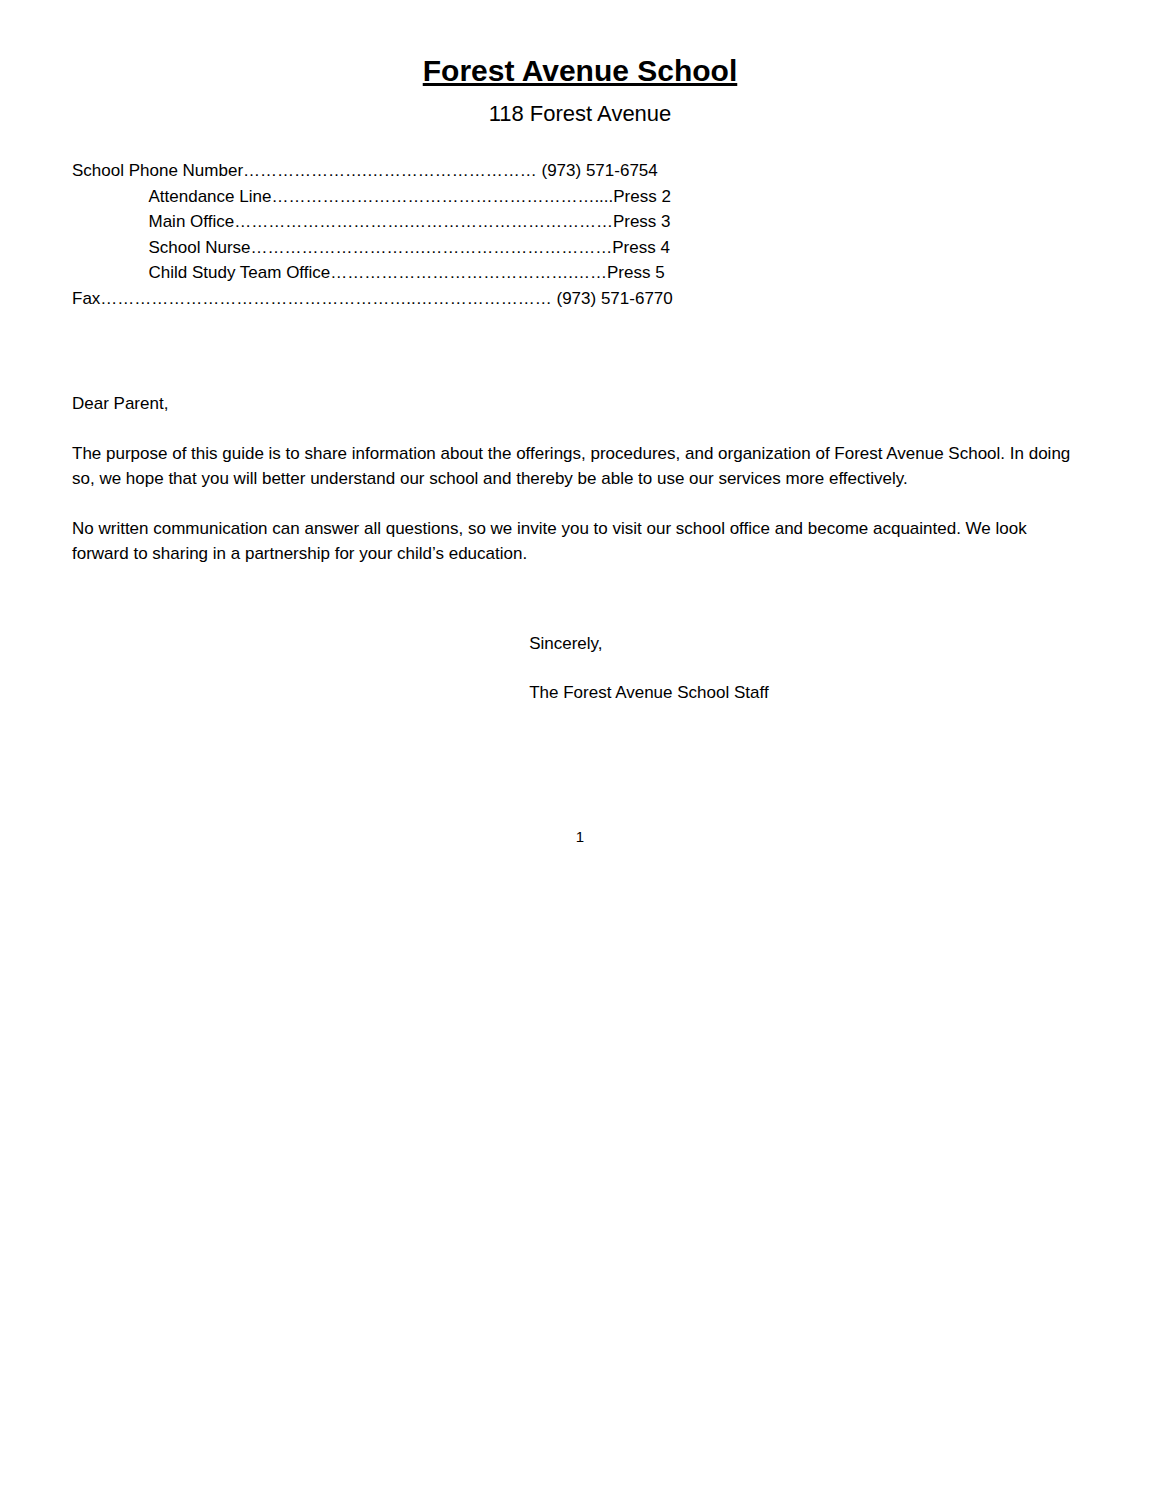Forest Avenue School
118 Forest Avenue
School Phone Number………………….………………………… (973) 571-6754
Attendance Line…………………………………………………....Press 2
Main Office………………………….………………………………Press 3
School Nurse………………………….……………………………Press 4
Child Study Team Office…………………………………….……Press 5
Fax………………………………………………..…………………… (973) 571-6770
Dear Parent,
The purpose of this guide is to share information about the offerings, procedures, and organization of Forest Avenue School. In doing so, we hope that you will better understand our school and thereby be able to use our services more effectively.
No written communication can answer all questions, so we invite you to visit our school office and become acquainted. We look forward to sharing in a partnership for your child’s education.
Sincerely,
The Forest Avenue School Staff
1